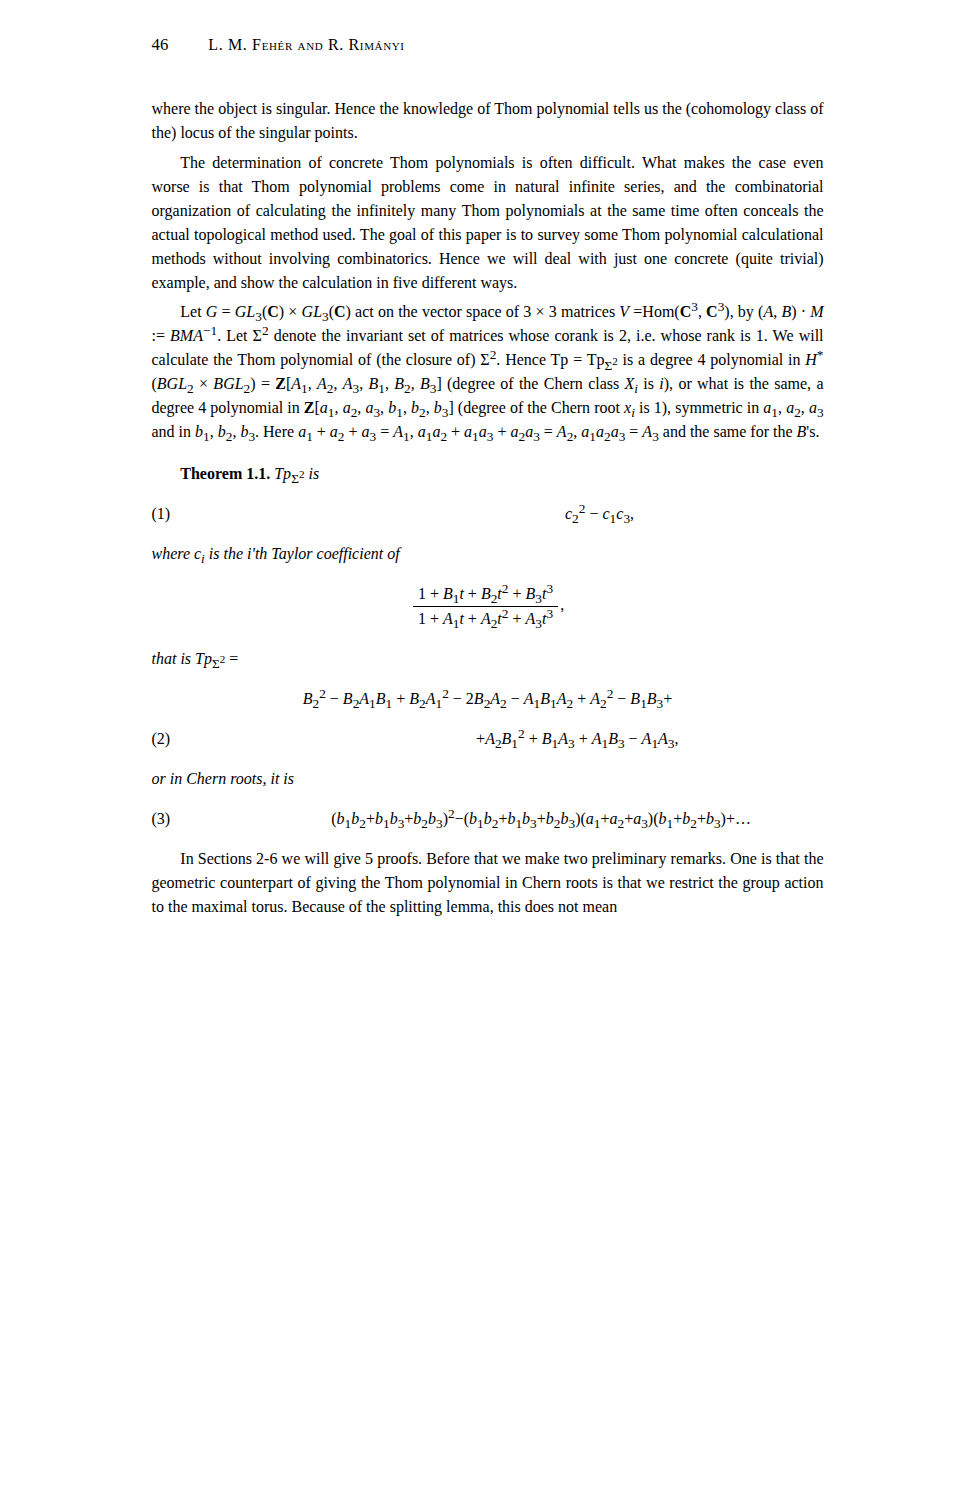46 L. M. Fehér and R. Rimányi
where the object is singular. Hence the knowledge of Thom polynomial tells us the (cohomology class of the) locus of the singular points.
The determination of concrete Thom polynomials is often difficult. What makes the case even worse is that Thom polynomial problems come in natural infinite series, and the combinatorial organization of calculating the infinitely many Thom polynomials at the same time often conceals the actual topological method used. The goal of this paper is to survey some Thom polynomial calculational methods without involving combinatorics. Hence we will deal with just one concrete (quite trivial) example, and show the calculation in five different ways.
Let G = GL3(C) × GL3(C) act on the vector space of 3 × 3 matrices V =Hom(C3, C3), by (A, B) · M := BMA−1. Let Σ2 denote the invariant set of matrices whose corank is 2, i.e. whose rank is 1. We will calculate the Thom polynomial of (the closure of) Σ2. Hence Tp = TpΣ2 is a degree 4 polynomial in H*(BGL2 × BGL2) = Z[A1, A2, A3, B1, B2, B3] (degree of the Chern class Xi is i), or what is the same, a degree 4 polynomial in Z[a1, a2, a3, b1, b2, b3] (degree of the Chern root xi is 1), symmetric in a1, a2, a3 and in b1, b2, b3. Here a1 + a2 + a3 = A1, a1a2 + a1a3 + a2a3 = A2, a1a2a3 = A3 and the same for the B's.
Theorem 1.1. TpΣ2 is
(1) c22 − c1c3,
where ci is the i'th Taylor coefficient of
1 + B1t + B2t2 + B3t3 1 + A1t + A2t2 + A3t3 ,
that is TpΣ2 =
B22 − B2A1B1 + B2A12 − 2B2A2 − A1B1A2 + A22 − B1B3+
(2) +A2B12 + B1A3 + A1B3 − A1A3,
or in Chern roots, it is
(3) (b1b2+b1b3+b2b3)2−(b1b2+b1b3+b2b3)(a1+a2+a3)(b1+b2+b3)+…
In Sections 2-6 we will give 5 proofs. Before that we make two preliminary remarks. One is that the geometric counterpart of giving the Thom polynomial in Chern roots is that we restrict the group action to the maximal torus. Because of the splitting lemma, this does not mean